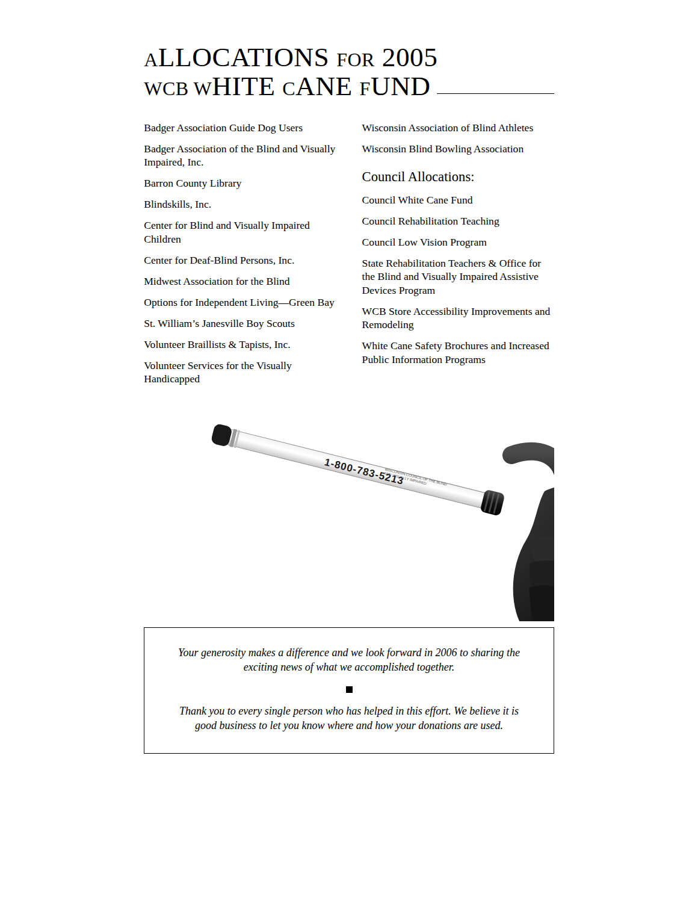ALLOCATIONS FOR 2005 WCB WHITE CANE FUND
Badger Association Guide Dog Users
Badger Association of the Blind and Visually Impaired, Inc.
Barron County Library
Blindskills, Inc.
Center for Blind and Visually Impaired Children
Center for Deaf-Blind Persons, Inc.
Midwest Association for the Blind
Options for Independent Living—Green Bay
St. William’s Janesville Boy Scouts
Volunteer Braillists & Tapists, Inc.
Volunteer Services for the Visually Handicapped
Wisconsin Association of Blind Athletes
Wisconsin Blind Bowling Association
Council Allocations:
Council White Cane Fund
Council Rehabilitation Teaching
Council Low Vision Program
State Rehabilitation Teachers & Office for the Blind and Visually Impaired Assistive Devices Program
WCB Store Accessibility Improvements and Remodeling
White Cane Safety Brochures and Increased Public Information Programs
1-800-783-5213 WISCONSIN COUNCIL OF THE BLIND AND VISUALLY IMPAIRED
Your generosity makes a difference and we look forward in 2006 to sharing the exciting news of what we accomplished together.
Thank you to every single person who has helped in this effort. We believe it is good business to let you know where and how your donations are used.